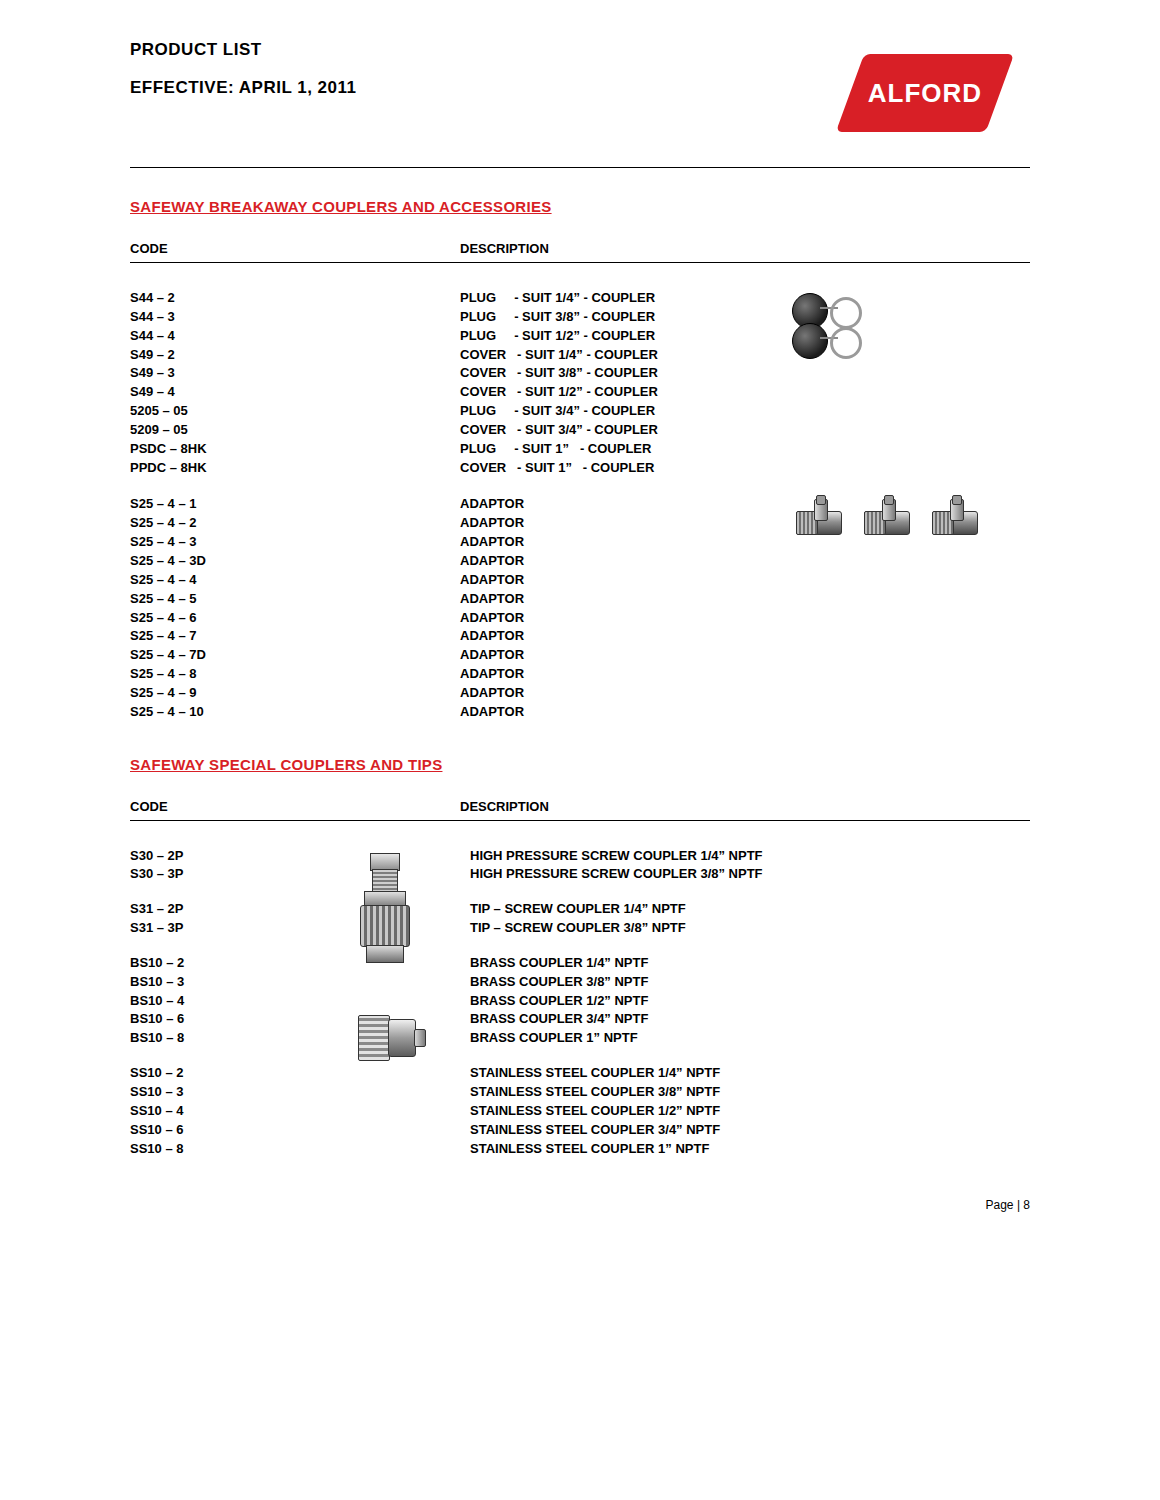PRODUCT LIST
EFFECTIVE: APRIL 1, 2011
ALFORD
SAFEWAY BREAKAWAY COUPLERS AND ACCESSORIES
CODE
DESCRIPTION
| S44 – 2 | PLUG - SUIT 1/4” - COUPLER | |
| S44 – 3 | PLUG - SUIT 3/8” - COUPLER |
| S44 – 4 | PLUG - SUIT 1/2” - COUPLER |
| S49 – 2 | COVER - SUIT 1/4” - COUPLER |
| S49 – 3 | COVER - SUIT 3/8” - COUPLER |
| S49 – 4 | COVER - SUIT 1/2” - COUPLER |
| 5205 – 05 | PLUG - SUIT 3/4” - COUPLER |
| 5209 – 05 | COVER - SUIT 3/4” - COUPLER |
| PSDC – 8HK | PLUG - SUIT 1” - COUPLER |
| PPDC – 8HK | COVER - SUIT 1” - COUPLER | |
| S25 – 4 – 1 | ADAPTOR | |
| S25 – 4 – 2 | ADAPTOR |
| S25 – 4 – 3 | ADAPTOR |
| S25 – 4 – 3D | ADAPTOR |
| S25 – 4 – 4 | ADAPTOR |
| S25 – 4 – 5 | ADAPTOR |
| S25 – 4 – 6 | ADAPTOR |
| S25 – 4 – 7 | ADAPTOR |
| S25 – 4 – 7D | ADAPTOR |
| S25 – 4 – 8 | ADAPTOR |
| S25 – 4 – 9 | ADAPTOR |
| S25 – 4 – 10 | ADAPTOR |
SAFEWAY SPECIAL COUPLERS AND TIPS
CODE
DESCRIPTION
S30 – 2P
S30 – 3P
S31 – 2P
S31 – 3P
BS10 – 2
BS10 – 3
BS10 – 4
BS10 – 6
BS10 – 8
SS10 – 2
SS10 – 3
SS10 – 4
SS10 – 6
SS10 – 8
HIGH PRESSURE SCREW COUPLER 1/4” NPTF
HIGH PRESSURE SCREW COUPLER 3/8” NPTF
TIP – SCREW COUPLER 1/4” NPTF
TIP – SCREW COUPLER 3/8” NPTF
BRASS COUPLER 1/4” NPTF
BRASS COUPLER 3/8” NPTF
BRASS COUPLER 1/2” NPTF
BRASS COUPLER 3/4” NPTF
BRASS COUPLER 1” NPTF
STAINLESS STEEL COUPLER 1/4” NPTF
STAINLESS STEEL COUPLER 3/8” NPTF
STAINLESS STEEL COUPLER 1/2” NPTF
STAINLESS STEEL COUPLER 3/4” NPTF
STAINLESS STEEL COUPLER 1” NPTF
Page | 8